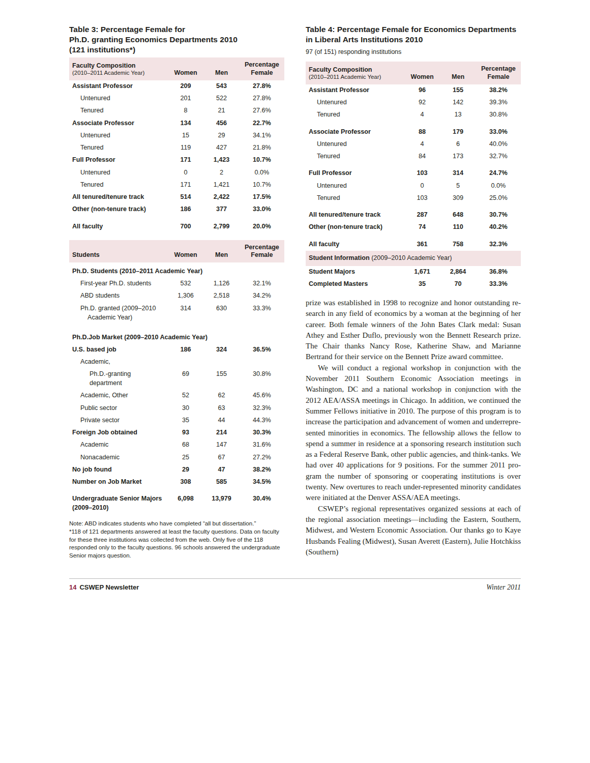Table 3: Percentage Female for
Ph.D. granting Economics Departments 2010
(121 institutions*)
| Faculty Composition (2010–2011 Academic Year) | Women | Men | Percentage Female |
| --- | --- | --- | --- |
| Assistant Professor | 209 | 543 | 27.8% |
| Untenured | 201 | 522 | 27.8% |
| Tenured | 8 | 21 | 27.6% |
| Associate Professor | 134 | 456 | 22.7% |
| Untenured | 15 | 29 | 34.1% |
| Tenured | 119 | 427 | 21.8% |
| Full Professor | 171 | 1,423 | 10.7% |
| Untenured | 0 | 2 | 0.0% |
| Tenured | 171 | 1,421 | 10.7% |
| All tenured/tenure track | 514 | 2,422 | 17.5% |
| Other (non-tenure track) | 186 | 377 | 33.0% |
| All faculty | 700 | 2,799 | 20.0% |
| Students | Women | Men | Percentage Female |
| --- | --- | --- | --- |
| Ph.D. Students (2010–2011 Academic Year) |
| First-year Ph.D. students | 532 | 1,126 | 32.1% |
| ABD students | 1,306 | 2,518 | 34.2% |
| Ph.D. granted (2009–2010 Academic Year) | 314 | 630 | 33.3% |
| Ph.D.Job Market (2009–2010 Academic Year) |
| U.S. based job | 186 | 324 | 36.5% |
| Academic, | | | |
| Ph.D.-granting department | 69 | 155 | 30.8% |
| Academic, Other | 52 | 62 | 45.6% |
| Public sector | 30 | 63 | 32.3% |
| Private sector | 35 | 44 | 44.3% |
| Foreign Job obtained | 93 | 214 | 30.3% |
| Academic | 68 | 147 | 31.6% |
| Nonacademic | 25 | 67 | 27.2% |
| No job found | 29 | 47 | 38.2% |
| Number on Job Market | 308 | 585 | 34.5% |
| Undergraduate Senior Majors (2009–2010) | 6,098 | 13,979 | 30.4% |
Note: ABD indicates students who have completed “all but dissertation.”
*118 of 121 departments answered at least the faculty questions. Data on faculty for these three institutions was collected from the web. Only five of the 118 responded only to the faculty questions. 96 schools answered the undergraduate Senior majors question.
Table 4: Percentage Female for Economics Departments in Liberal Arts Institutions 2010
97 (of 151) responding institutions
| Faculty Composition (2010–2011 Academic Year) | Women | Men | Percentage Female |
| --- | --- | --- | --- |
| Assistant Professor | 96 | 155 | 38.2% |
| Untenured | 92 | 142 | 39.3% |
| Tenured | 4 | 13 | 30.8% |
| Associate Professor | 88 | 179 | 33.0% |
| Untenured | 4 | 6 | 40.0% |
| Tenured | 84 | 173 | 32.7% |
| Full Professor | 103 | 314 | 24.7% |
| Untenured | 0 | 5 | 0.0% |
| Tenured | 103 | 309 | 25.0% |
| All tenured/tenure track | 287 | 648 | 30.7% |
| Other (non-tenure track) | 74 | 110 | 40.2% |
| All faculty | 361 | 758 | 32.3% |
| Student Information (2009–2010 Academic Year) |
| Student Majors | 1,671 | 2,864 | 36.8% |
| Completed Masters | 35 | 70 | 33.3% |
prize was established in 1998 to recognize and honor outstanding research in any field of economics by a woman at the beginning of her career. Both female winners of the John Bates Clark medal: Susan Athey and Esther Duflo, previously won the Bennett Research prize. The Chair thanks Nancy Rose, Katherine Shaw, and Marianne Bertrand for their service on the Bennett Prize award committee.
We will conduct a regional workshop in conjunction with the November 2011 Southern Economic Association meetings in Washington, DC and a national workshop in conjunction with the 2012 AEA/ASSA meetings in Chicago. In addition, we continued the Summer Fellows initiative in 2010. The purpose of this program is to increase the participation and advancement of women and underrepresented minorities in economics. The fellowship allows the fellow to spend a summer in residence at a sponsoring research institution such as a Federal Reserve Bank, other public agencies, and think-tanks. We had over 40 applications for 9 positions. For the summer 2011 program the number of sponsoring or cooperating institutions is over twenty. New overtures to reach under-represented minority candidates were initiated at the Denver ASSA/AEA meetings.
CSWEP’s regional representatives organized sessions at each of the regional association meetings—including the Eastern, Southern, Midwest, and Western Economic Association. Our thanks go to Kaye Husbands Fealing (Midwest), Susan Averett (Eastern), Julie Hotchkiss (Southern)
14 CSWEP Newsletter
Winter 2011